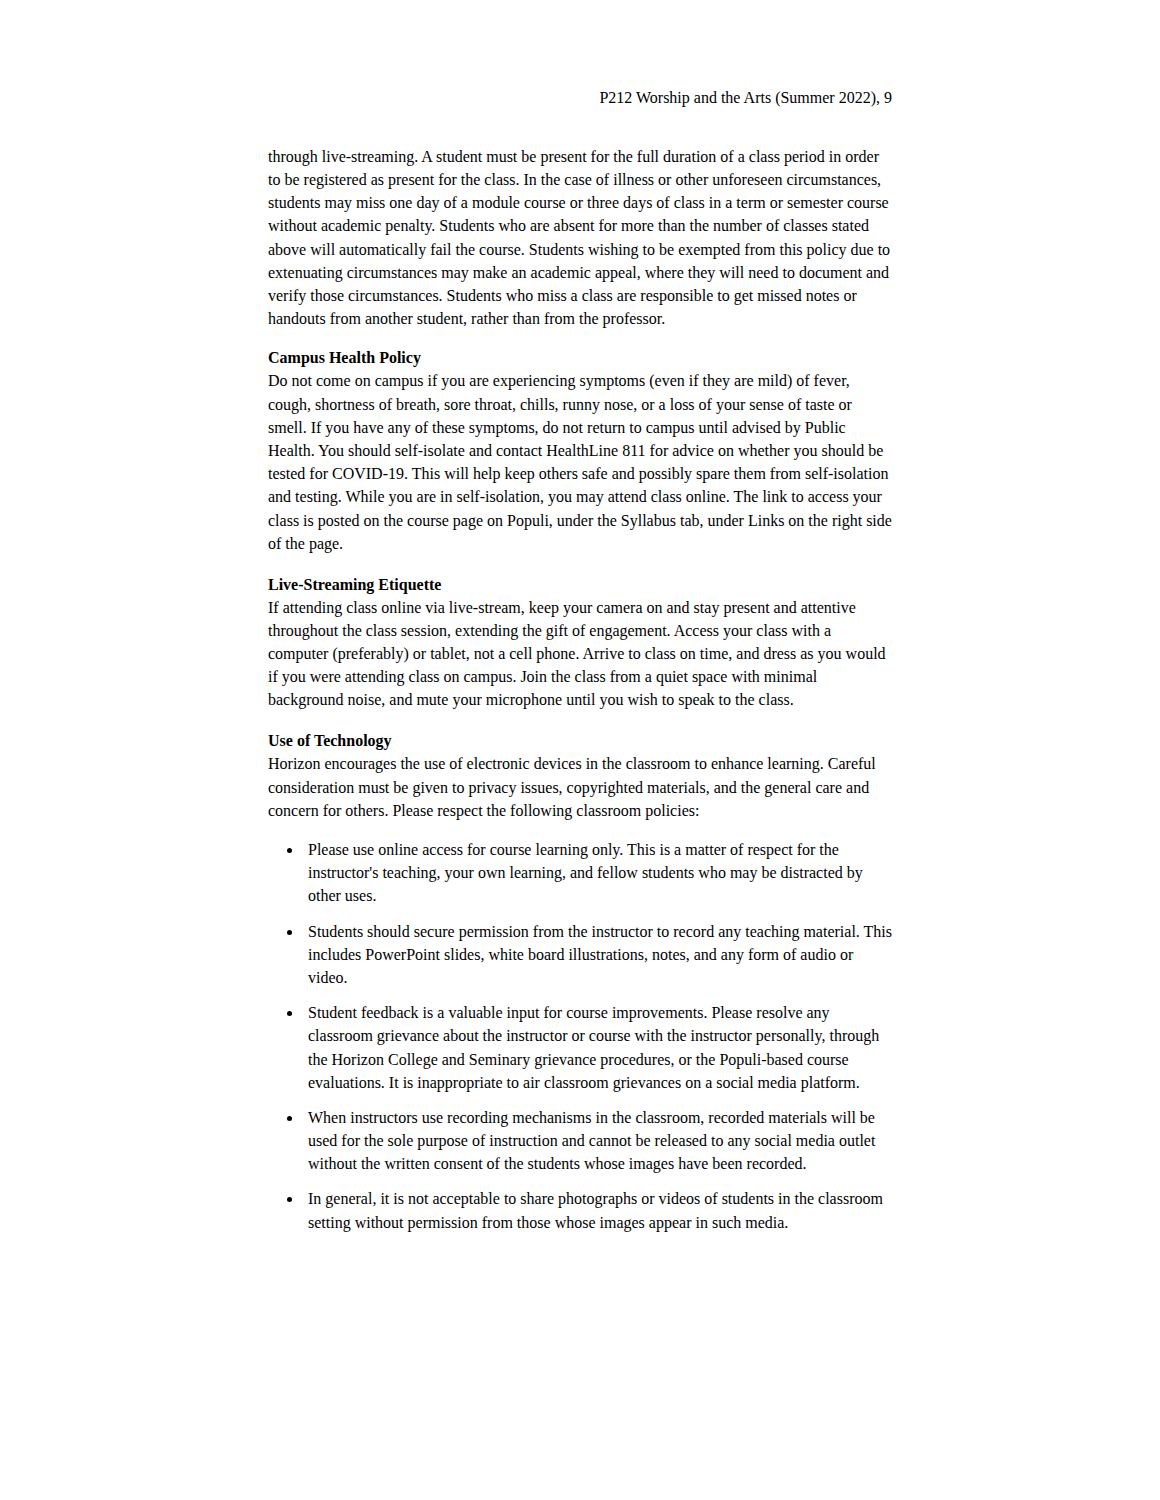P212 Worship and the Arts (Summer 2022), 9
through live-streaming. A student must be present for the full duration of a class period in order to be registered as present for the class. In the case of illness or other unforeseen circumstances, students may miss one day of a module course or three days of class in a term or semester course without academic penalty. Students who are absent for more than the number of classes stated above will automatically fail the course. Students wishing to be exempted from this policy due to extenuating circumstances may make an academic appeal, where they will need to document and verify those circumstances. Students who miss a class are responsible to get missed notes or handouts from another student, rather than from the professor.
Campus Health Policy
Do not come on campus if you are experiencing symptoms (even if they are mild) of fever, cough, shortness of breath, sore throat, chills, runny nose, or a loss of your sense of taste or smell. If you have any of these symptoms, do not return to campus until advised by Public Health. You should self-isolate and contact HealthLine 811 for advice on whether you should be tested for COVID-19. This will help keep others safe and possibly spare them from self-isolation and testing. While you are in self-isolation, you may attend class online. The link to access your class is posted on the course page on Populi, under the Syllabus tab, under Links on the right side of the page.
Live-Streaming Etiquette
If attending class online via live-stream, keep your camera on and stay present and attentive throughout the class session, extending the gift of engagement. Access your class with a computer (preferably) or tablet, not a cell phone. Arrive to class on time, and dress as you would if you were attending class on campus. Join the class from a quiet space with minimal background noise, and mute your microphone until you wish to speak to the class.
Use of Technology
Horizon encourages the use of electronic devices in the classroom to enhance learning. Careful consideration must be given to privacy issues, copyrighted materials, and the general care and concern for others. Please respect the following classroom policies:
Please use online access for course learning only. This is a matter of respect for the instructor's teaching, your own learning, and fellow students who may be distracted by other uses.
Students should secure permission from the instructor to record any teaching material. This includes PowerPoint slides, white board illustrations, notes, and any form of audio or video.
Student feedback is a valuable input for course improvements. Please resolve any classroom grievance about the instructor or course with the instructor personally, through the Horizon College and Seminary grievance procedures, or the Populi-based course evaluations. It is inappropriate to air classroom grievances on a social media platform.
When instructors use recording mechanisms in the classroom, recorded materials will be used for the sole purpose of instruction and cannot be released to any social media outlet without the written consent of the students whose images have been recorded.
In general, it is not acceptable to share photographs or videos of students in the classroom setting without permission from those whose images appear in such media.